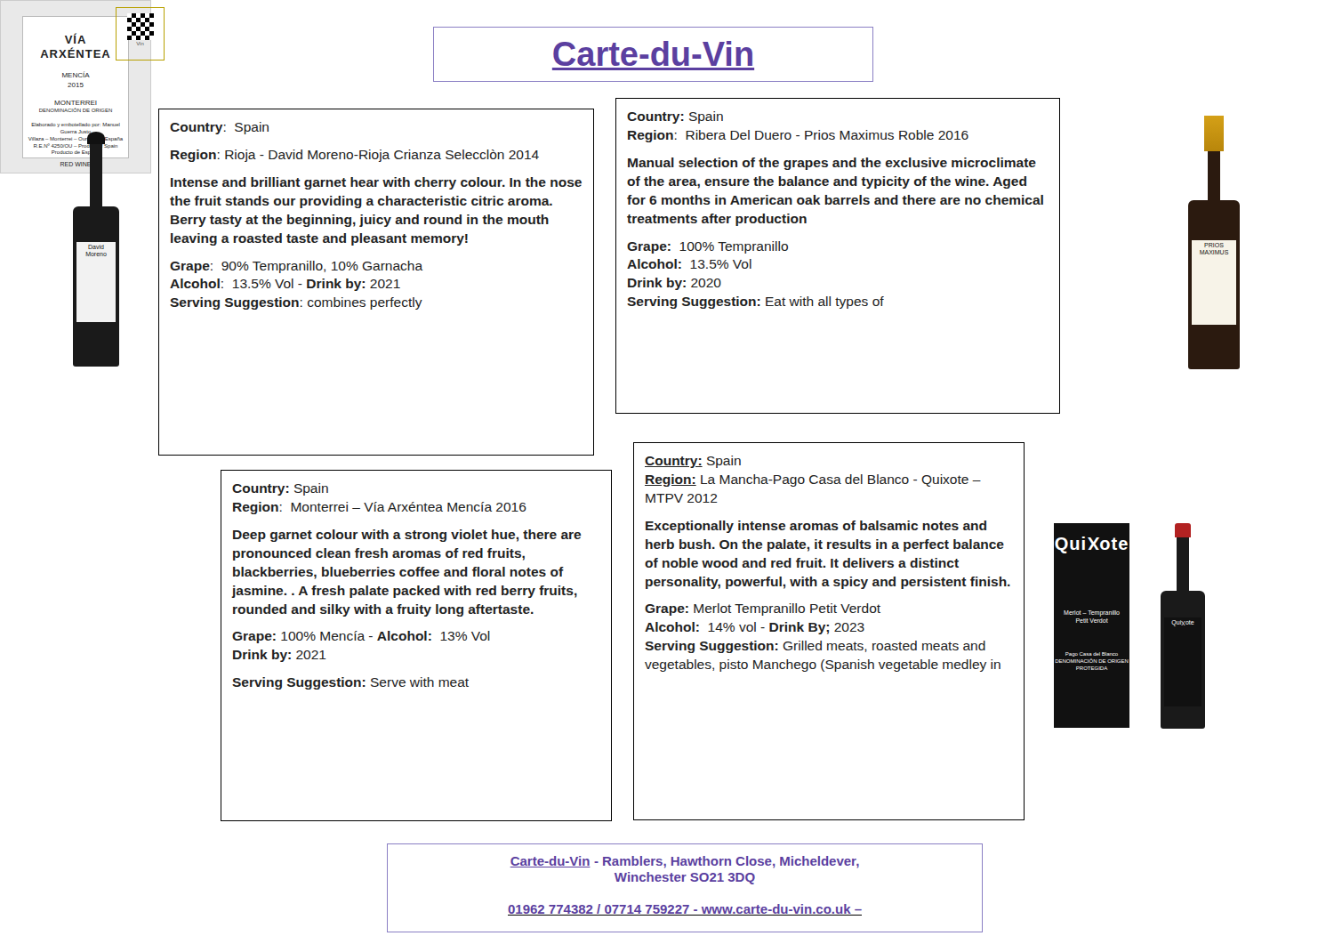Vin
Carte-du-Vin
David Moreno
PRIOS
MAXIMUS
VÍA
ARXÉNTEA
MENCÍA
2015
MONTERREI
DENOMINACIÓN DE ORIGEN
Elaborado y embotellado por: Manuel Guerra Justo
Villaza – Monterrei – Ourense – España
R.E.Nº 4250/OU – Product of Spain
Producto de España
RED WINE
QuiXote
Merlot – Tempranillo
Petit Verdot
Pago Casa del Blanco
DENOMINACIÓN DE ORIGEN PROTEGIDA
QuiXote
Country: Spain
Region: Rioja - David Moreno-Rioja Crianza Selecclòn 2014
Intense and brilliant garnet hear with cherry colour. In the nose the fruit stands our providing a characteristic citric aroma. Berry tasty at the beginning, juicy and round in the mouth leaving a roasted taste and pleasant memory!
Grape: 90% Tempranillo, 10% Garnacha
Alcohol: 13.5% Vol - Drink by: 2021
Serving Suggestion: combines perfectly
Country: Spain
Region: Ribera Del Duero - Prios Maximus Roble 2016
Manual selection of the grapes and the exclusive microclimate of the area, ensure the balance and typicity of the wine. Aged for 6 months in American oak barrels and there are no chemical treatments after production
Grape: 100% Tempranillo
Alcohol: 13.5% Vol
Drink by: 2020
Serving Suggestion: Eat with all types of
Country: Spain
Region: Monterrei – Vía Arxéntea Mencía 2016
Deep garnet colour with a strong violet hue, there are pronounced clean fresh aromas of red fruits, blackberries, blueberries coffee and floral notes of jasmine. . A fresh palate packed with red berry fruits, rounded and silky with a fruity long aftertaste.
Grape: 100% Mencía - Alcohol: 13% Vol
Drink by: 2021
Serving Suggestion: Serve with meat
Country: Spain
Region: La Mancha-Pago Casa del Blanco - Quixote – MTPV 2012
Exceptionally intense aromas of balsamic notes and herb bush. On the palate, it results in a perfect balance of noble wood and red fruit. It delivers a distinct personality, powerful, with a spicy and persistent finish.
Grape: Merlot Tempranillo Petit Verdot
Alcohol: 14% vol - Drink By; 2023
Serving Suggestion: Grilled meats, roasted meats and vegetables, pisto Manchego (Spanish vegetable medley in
Carte-du-Vin - Ramblers, Hawthorn Close, Micheldever,
Winchester SO21 3DQ
01962 774382 / 07714 759227 - www.carte-du-vin.co.uk –